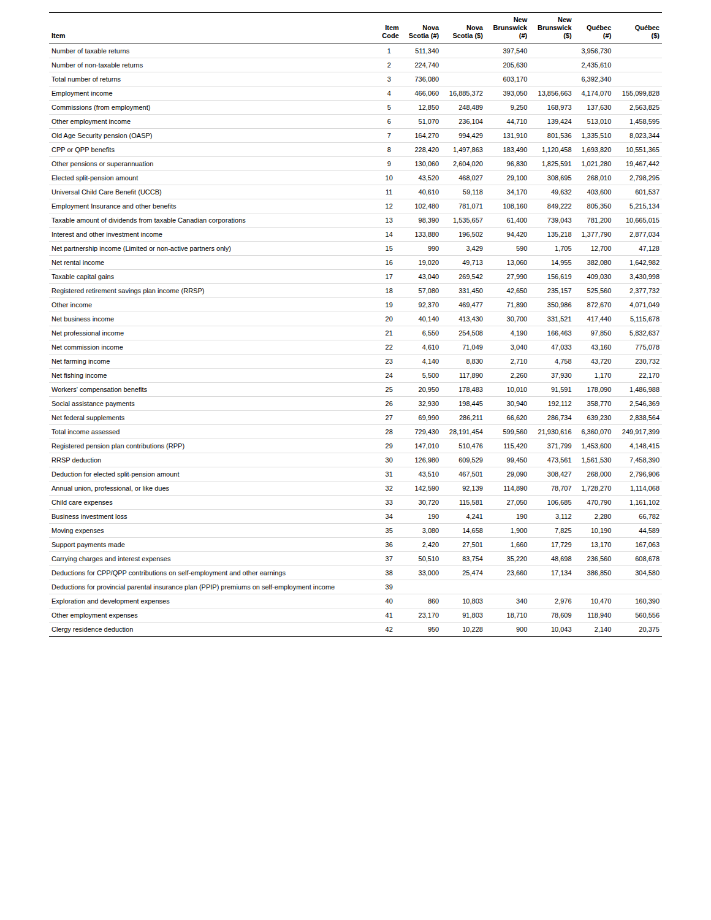| Item | Item Code | Nova Scotia (#) | Nova Scotia ($) | New Brunswick (#) | New Brunswick ($) | Québec (#) | Québec ($) |
| --- | --- | --- | --- | --- | --- | --- | --- |
| Number of taxable returns | 1 | 511,340 | | 397,540 | | 3,956,730 | |
| Number of non-taxable returns | 2 | 224,740 | | 205,630 | | 2,435,610 | |
| Total number of returns | 3 | 736,080 | | 603,170 | | 6,392,340 | |
| Employment income | 4 | 466,060 | 16,885,372 | 393,050 | 13,856,663 | 4,174,070 | 155,099,828 |
| Commissions (from employment) | 5 | 12,850 | 248,489 | 9,250 | 168,973 | 137,630 | 2,563,825 |
| Other employment income | 6 | 51,070 | 236,104 | 44,710 | 139,424 | 513,010 | 1,458,595 |
| Old Age Security pension (OASP) | 7 | 164,270 | 994,429 | 131,910 | 801,536 | 1,335,510 | 8,023,344 |
| CPP or QPP benefits | 8 | 228,420 | 1,497,863 | 183,490 | 1,120,458 | 1,693,820 | 10,551,365 |
| Other pensions or superannuation | 9 | 130,060 | 2,604,020 | 96,830 | 1,825,591 | 1,021,280 | 19,467,442 |
| Elected split-pension amount | 10 | 43,520 | 468,027 | 29,100 | 308,695 | 268,010 | 2,798,295 |
| Universal Child Care Benefit (UCCB) | 11 | 40,610 | 59,118 | 34,170 | 49,632 | 403,600 | 601,537 |
| Employment Insurance and other benefits | 12 | 102,480 | 781,071 | 108,160 | 849,222 | 805,350 | 5,215,134 |
| Taxable amount of dividends from taxable Canadian corporations | 13 | 98,390 | 1,535,657 | 61,400 | 739,043 | 781,200 | 10,665,015 |
| Interest and other investment income | 14 | 133,880 | 196,502 | 94,420 | 135,218 | 1,377,790 | 2,877,034 |
| Net partnership income (Limited or non-active partners only) | 15 | 990 | 3,429 | 590 | 1,705 | 12,700 | 47,128 |
| Net rental income | 16 | 19,020 | 49,713 | 13,060 | 14,955 | 382,080 | 1,642,982 |
| Taxable capital gains | 17 | 43,040 | 269,542 | 27,990 | 156,619 | 409,030 | 3,430,998 |
| Registered retirement savings plan income (RRSP) | 18 | 57,080 | 331,450 | 42,650 | 235,157 | 525,560 | 2,377,732 |
| Other income | 19 | 92,370 | 469,477 | 71,890 | 350,986 | 872,670 | 4,071,049 |
| Net business income | 20 | 40,140 | 413,430 | 30,700 | 331,521 | 417,440 | 5,115,678 |
| Net professional income | 21 | 6,550 | 254,508 | 4,190 | 166,463 | 97,850 | 5,832,637 |
| Net commission income | 22 | 4,610 | 71,049 | 3,040 | 47,033 | 43,160 | 775,078 |
| Net farming income | 23 | 4,140 | 8,830 | 2,710 | 4,758 | 43,720 | 230,732 |
| Net fishing income | 24 | 5,500 | 117,890 | 2,260 | 37,930 | 1,170 | 22,170 |
| Workers' compensation benefits | 25 | 20,950 | 178,483 | 10,010 | 91,591 | 178,090 | 1,486,988 |
| Social assistance payments | 26 | 32,930 | 198,445 | 30,940 | 192,112 | 358,770 | 2,546,369 |
| Net federal supplements | 27 | 69,990 | 286,211 | 66,620 | 286,734 | 639,230 | 2,838,564 |
| Total income assessed | 28 | 729,430 | 28,191,454 | 599,560 | 21,930,616 | 6,360,070 | 249,917,399 |
| Registered pension plan contributions (RPP) | 29 | 147,010 | 510,476 | 115,420 | 371,799 | 1,453,600 | 4,148,415 |
| RRSP deduction | 30 | 126,980 | 609,529 | 99,450 | 473,561 | 1,561,530 | 7,458,390 |
| Deduction for elected split-pension amount | 31 | 43,510 | 467,501 | 29,090 | 308,427 | 268,000 | 2,796,906 |
| Annual union, professional, or like dues | 32 | 142,590 | 92,139 | 114,890 | 78,707 | 1,728,270 | 1,114,068 |
| Child care expenses | 33 | 30,720 | 115,581 | 27,050 | 106,685 | 470,790 | 1,161,102 |
| Business investment loss | 34 | 190 | 4,241 | 190 | 3,112 | 2,280 | 66,782 |
| Moving expenses | 35 | 3,080 | 14,658 | 1,900 | 7,825 | 10,190 | 44,589 |
| Support payments made | 36 | 2,420 | 27,501 | 1,660 | 17,729 | 13,170 | 167,063 |
| Carrying charges and interest expenses | 37 | 50,510 | 83,754 | 35,220 | 48,698 | 236,560 | 608,678 |
| Deductions for CPP/QPP contributions on self-employment and other earnings | 38 | 33,000 | 25,474 | 23,660 | 17,134 | 386,850 | 304,580 |
| Deductions for provincial parental insurance plan (PPIP) premiums on self-employment income | 39 | | | | | | |
| Exploration and development expenses | 40 | 860 | 10,803 | 340 | 2,976 | 10,470 | 160,390 |
| Other employment expenses | 41 | 23,170 | 91,803 | 18,710 | 78,609 | 118,940 | 560,556 |
| Clergy residence deduction | 42 | 950 | 10,228 | 900 | 10,043 | 2,140 | 20,375 |